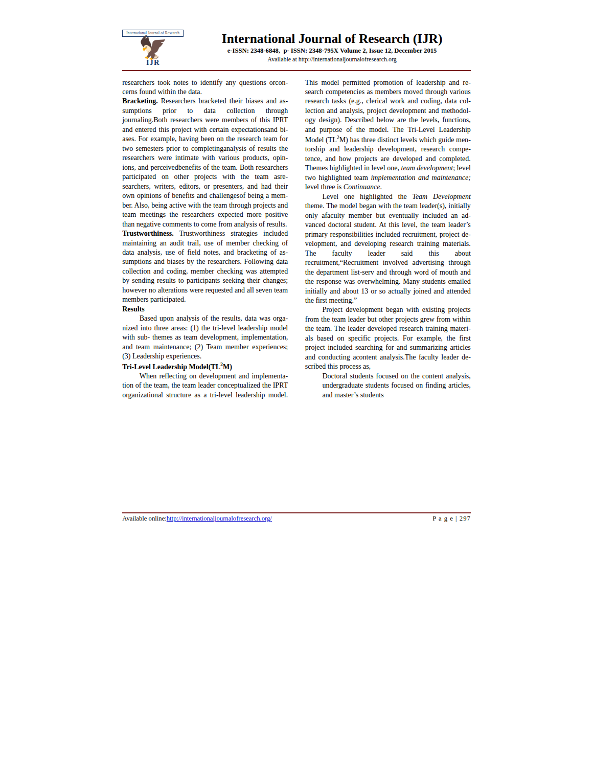International Journal of Research
🦅
IJR
International Journal of Research (IJR)
e-ISSN: 2348-6848, p- ISSN: 2348-795X Volume 2, Issue 12, December 2015
Available at http://internationaljournalofresearch.org
researchers took notes to identify any questions orconcerns found within the data.
Bracketing.
Researchers bracketed their biases and assumptions prior to data collection through journaling.Both researchers were members of this IPRT and entered this project with certain expectationsand biases. For example, having been on the research team for two semesters prior to completinganalysis of results the researchers were intimate with various products, opinions, and perceivedbenefits of the team. Both researchers participated on other projects with the team asresearchers, writers, editors, or presenters, and had their own opinions of benefits and challengesof being a member. Also, being active with the team through projects and team meetings the researchers expected more positive than negative comments to come from analysis of results.
Trustworthiness.
Trustworthiness strategies included maintaining an audit trail, use of member checking of data analysis, use of field notes, and bracketing of assumptions and biases by the researchers. Following data collection and coding, member checking was attempted by sending results to participants seeking their changes; however no alterations were requested and all seven team members participated.
Results
Based upon analysis of the results, data was organized into three areas: (1) the tri-level leadership model with sub- themes as team development, implementation, and team maintenance; (2) Team member experiences; (3) Leadership experiences.
Tri-Level Leadership Model(TL2M)
When reflecting on development and implementation of the team, the team leader conceptualized the IPRT organizational structure as a tri-level leadership model. This model permitted promotion of leadership and research competencies as members moved through various research tasks (e.g., clerical work and coding, data collection and analysis, project development and methodology design). Described below are the levels, functions, and purpose of the model. The Tri-Level Leadership Model (TL2M) has three distinct levels which guide mentorship and leadership development, research competence, and how projects are developed and completed. Themes highlighted in level one, team development; level two highlighted team implementation and maintenance; level three is Continuance.
Level one highlighted the Team Development theme. The model began with the team leader(s), initially only afaculty member but eventually included an advanced doctoral student. At this level, the team leader’s primary responsibilities included recruitment, project development, and developing research training materials. The faculty leader said this about recruitment,“Recruitment involved advertising through the department list-serv and through word of mouth and the response was overwhelming. Many students emailed initially and about 13 or so actually joined and attended the first meeting.”
Project development began with existing projects from the team leader but other projects grew from within the team. The leader developed research training materials based on specific projects. For example, the first project included searching for and summarizing articles and conducting acontent analysis.The faculty leader described this process as,
Doctoral students focused on the content analysis, undergraduate students focused on finding articles, and master’s students
Available online:http://internationaljournalofresearch.org/ P a g e | 297